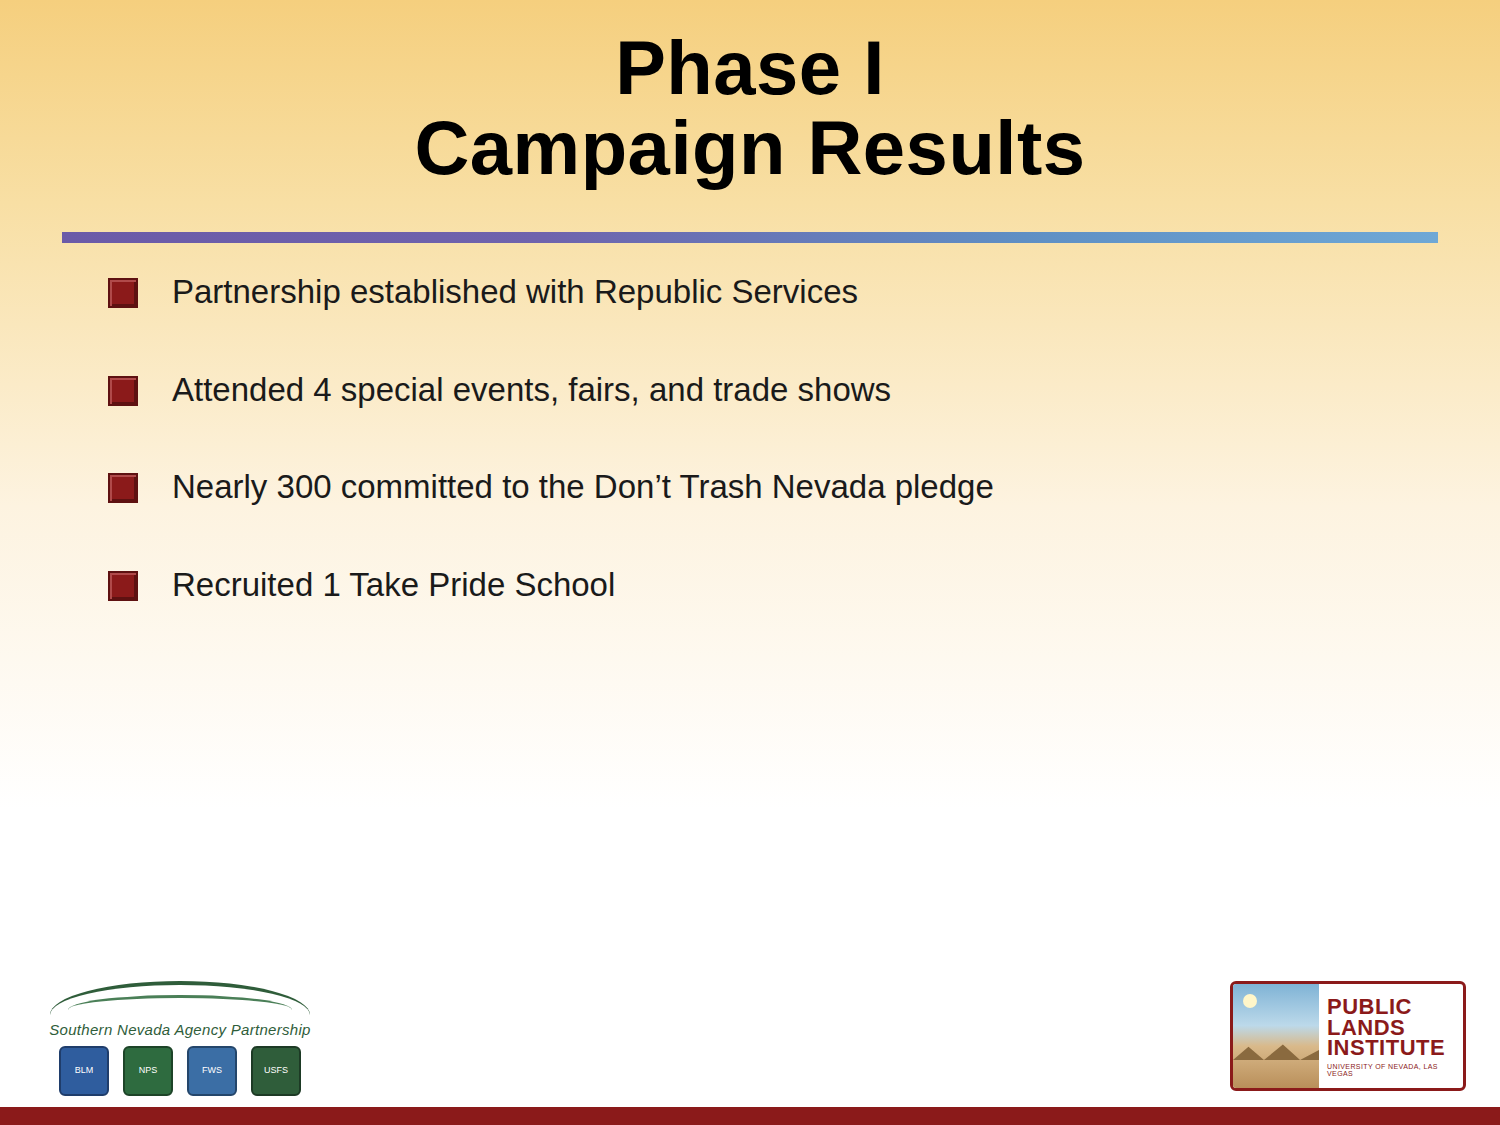Phase I
Campaign Results
Partnership established with Republic Services
Attended 4 special events, fairs, and trade shows
Nearly 300 committed to the Don’t Trash Nevada pledge
Recruited 1 Take Pride School
Southern Nevada Agency Partnership
BLM
NPS
FWS
USFS
PUBLIC
LANDS
INSTITUTE
UNIVERSITY OF NEVADA, LAS VEGAS